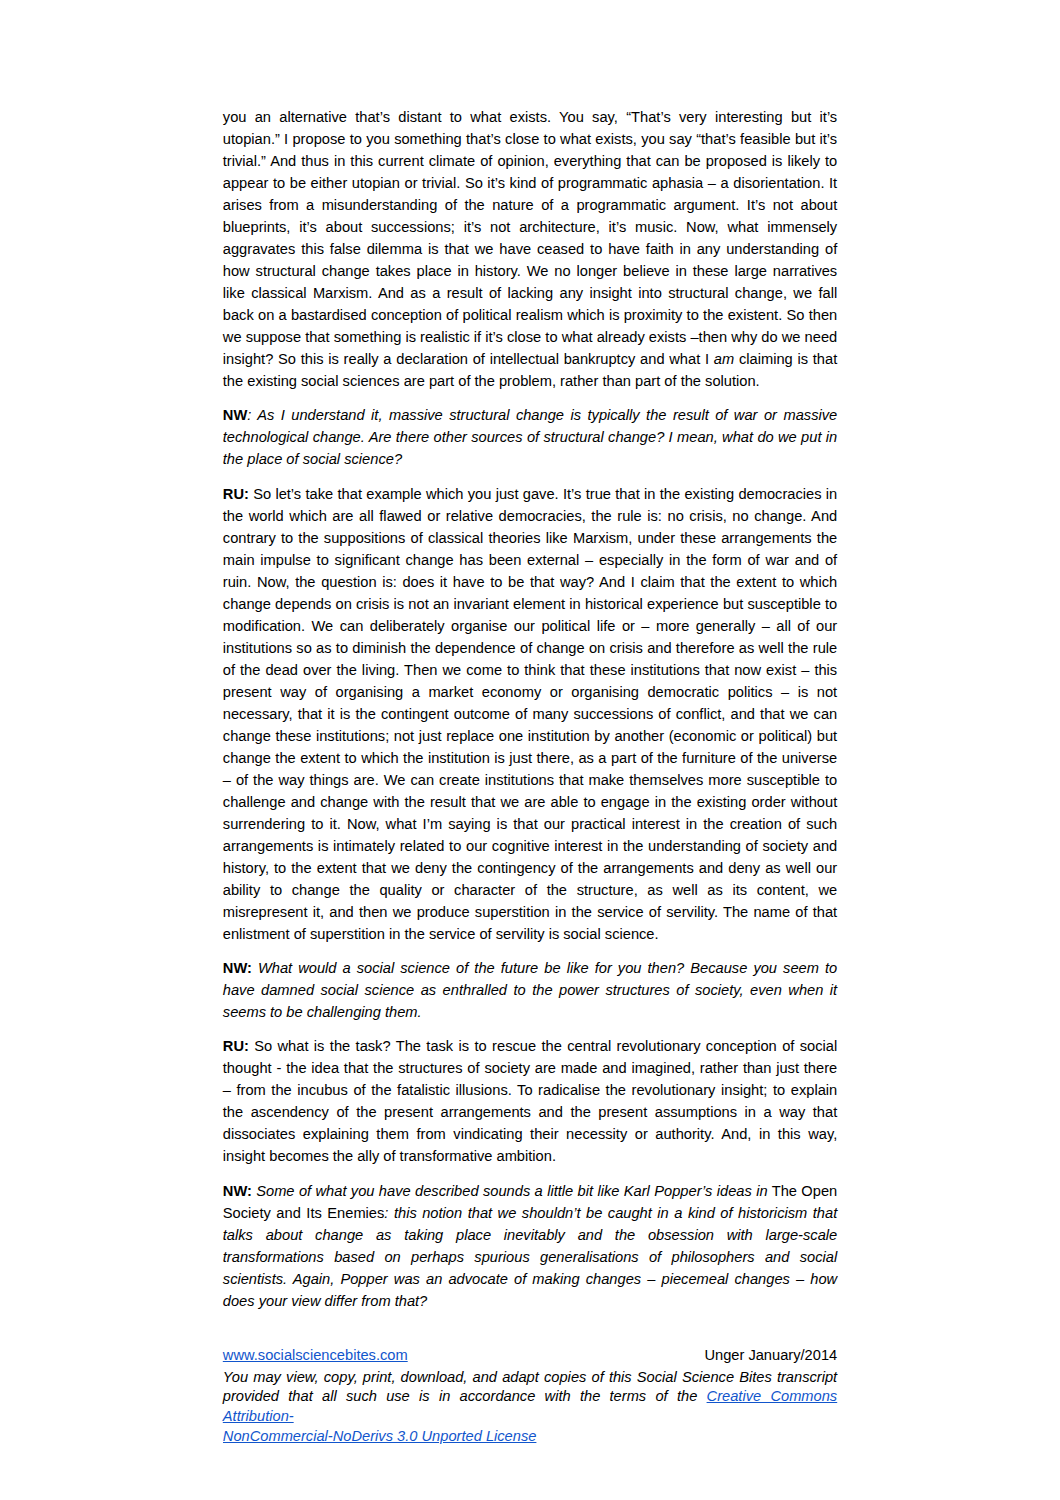you an alternative that’s distant to what exists. You say, “That’s very interesting but it’s utopian.” I propose to you something that’s close to what exists, you say “that’s feasible but it’s trivial.” And thus in this current climate of opinion, everything that can be proposed is likely to appear to be either utopian or trivial. So it’s kind of programmatic aphasia – a disorientation. It arises from a misunderstanding of the nature of a programmatic argument. It’s not about blueprints, it’s about successions; it’s not architecture, it’s music. Now, what immensely aggravates this false dilemma is that we have ceased to have faith in any understanding of how structural change takes place in history. We no longer believe in these large narratives like classical Marxism. And as a result of lacking any insight into structural change, we fall back on a bastardised conception of political realism which is proximity to the existent. So then we suppose that something is realistic if it’s close to what already exists –then why do we need insight? So this is really a declaration of intellectual bankruptcy and what I am claiming is that the existing social sciences are part of the problem, rather than part of the solution.
NW: As I understand it, massive structural change is typically the result of war or massive technological change. Are there other sources of structural change? I mean, what do we put in the place of social science?
RU: So let’s take that example which you just gave. It’s true that in the existing democracies in the world which are all flawed or relative democracies, the rule is: no crisis, no change. And contrary to the suppositions of classical theories like Marxism, under these arrangements the main impulse to significant change has been external – especially in the form of war and of ruin. Now, the question is: does it have to be that way? And I claim that the extent to which change depends on crisis is not an invariant element in historical experience but susceptible to modification. We can deliberately organise our political life or – more generally – all of our institutions so as to diminish the dependence of change on crisis and therefore as well the rule of the dead over the living. Then we come to think that these institutions that now exist – this present way of organising a market economy or organising democratic politics – is not necessary, that it is the contingent outcome of many successions of conflict, and that we can change these institutions; not just replace one institution by another (economic or political) but change the extent to which the institution is just there, as a part of the furniture of the universe – of the way things are. We can create institutions that make themselves more susceptible to challenge and change with the result that we are able to engage in the existing order without surrendering to it. Now, what I’m saying is that our practical interest in the creation of such arrangements is intimately related to our cognitive interest in the understanding of society and history, to the extent that we deny the contingency of the arrangements and deny as well our ability to change the quality or character of the structure, as well as its content, we misrepresent it, and then we produce superstition in the service of servility. The name of that enlistment of superstition in the service of servility is social science.
NW: What would a social science of the future be like for you then? Because you seem to have damned social science as enthralled to the power structures of society, even when it seems to be challenging them.
RU: So what is the task? The task is to rescue the central revolutionary conception of social thought - the idea that the structures of society are made and imagined, rather than just there – from the incubus of the fatalistic illusions. To radicalise the revolutionary insight; to explain the ascendency of the present arrangements and the present assumptions in a way that dissociates explaining them from vindicating their necessity or authority. And, in this way, insight becomes the ally of transformative ambition.
NW: Some of what you have described sounds a little bit like Karl Popper’s ideas in The Open Society and Its Enemies: this notion that we shouldn’t be caught in a kind of historicism that talks about change as taking place inevitably and the obsession with large-scale transformations based on perhaps spurious generalisations of philosophers and social scientists. Again, Popper was an advocate of making changes – piecemeal changes – how does your view differ from that?
www.socialsciencebites.com Unger January/2014
You may view, copy, print, download, and adapt copies of this Social Science Bites transcript provided that all such use is in accordance with the terms of the Creative Commons Attribution-NonCommercial-NoDerivs 3.0 Unported License